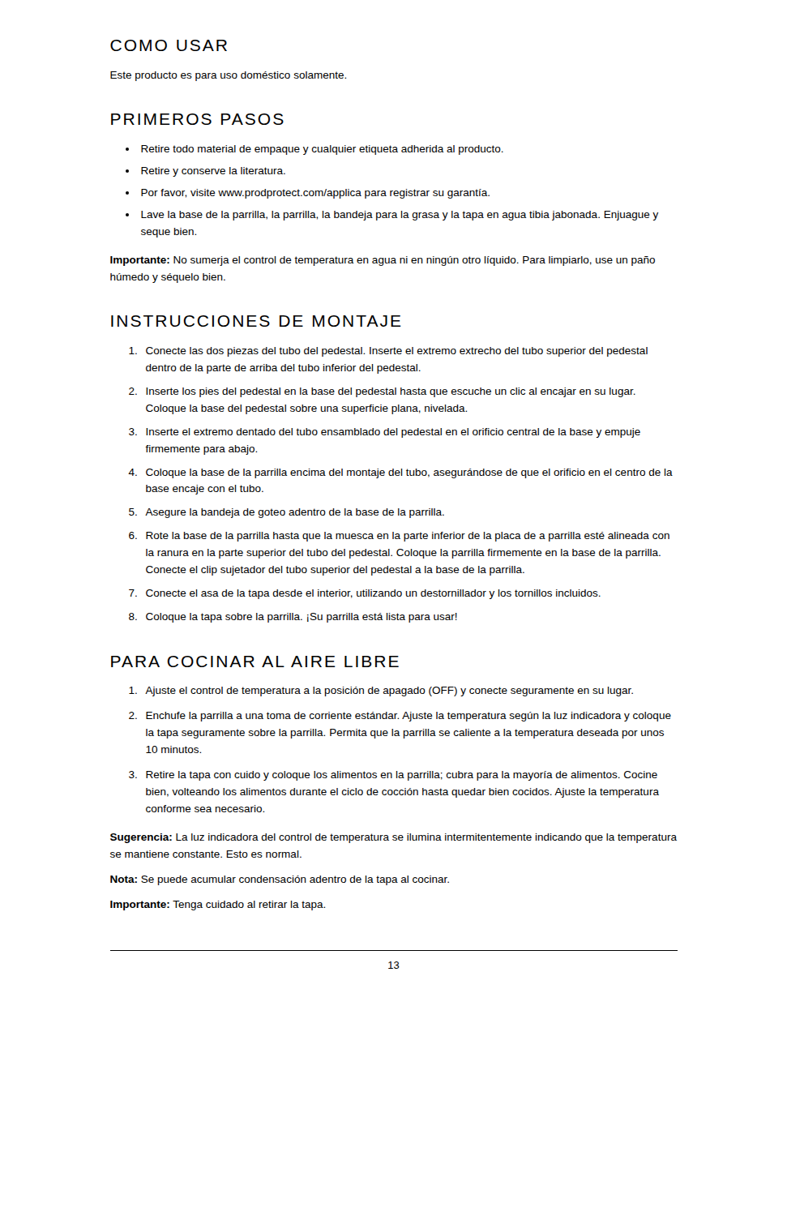COMO USAR
Este producto es para uso doméstico solamente.
PRIMEROS PASOS
Retire todo material de empaque y cualquier etiqueta adherida al producto.
Retire y conserve la literatura.
Por favor, visite www.prodprotect.com/applica para registrar su garantía.
Lave la base de la parrilla, la parrilla, la bandeja para la grasa y la tapa en agua tibia jabonada. Enjuague y seque bien.
Importante: No sumerja el control de temperatura en agua ni en ningún otro líquido. Para limpiarlo, use un paño húmedo y séquelo bien.
INSTRUCCIONES DE MONTAJE
Conecte las dos piezas del tubo del pedestal. Inserte el extremo extrecho del tubo superior del pedestal dentro de la parte de arriba del tubo inferior del pedestal.
Inserte los pies del pedestal en la base del pedestal hasta que escuche un clic al encajar en su lugar. Coloque la base del pedestal sobre una superficie plana, nivelada.
Inserte el extremo dentado del tubo ensamblado del pedestal en el orificio central de la base y empuje firmemente para abajo.
Coloque la base de la parrilla encima del montaje del tubo, asegurándose de que el orificio en el centro de la base encaje con el tubo.
Asegure la bandeja de goteo adentro de la base de la parrilla.
Rote la base de la parrilla hasta que la muesca en la parte inferior de la placa de a parrilla esté alineada con la ranura en la parte superior del tubo del pedestal. Coloque la parrilla firmemente en la base de la parrilla. Conecte el clip sujetador del tubo superior del pedestal a la base de la parrilla.
Conecte el asa de la tapa desde el interior, utilizando un destornillador y los tornillos incluidos.
Coloque la tapa sobre la parrilla. ¡Su parrilla está lista para usar!
PARA COCINAR AL AIRE LIBRE
Ajuste el control de temperatura a la posición de apagado (OFF) y conecte seguramente en su lugar.
Enchufe la parrilla a una toma de corriente estándar. Ajuste la temperatura según la luz indicadora y coloque la tapa seguramente sobre la parrilla. Permita que la parrilla se caliente a la temperatura deseada por unos 10 minutos.
Retire la tapa con cuido y coloque los alimentos en la parrilla; cubra para la mayoría de alimentos. Cocine bien, volteando los alimentos durante el ciclo de cocción hasta quedar bien cocidos. Ajuste la temperatura conforme sea necesario.
Sugerencia: La luz indicadora del control de temperatura se ilumina intermitentemente indicando que la temperatura se mantiene constante. Esto es normal.
Nota: Se puede acumular condensación adentro de la tapa al cocinar.
Importante: Tenga cuidado al retirar la tapa.
13